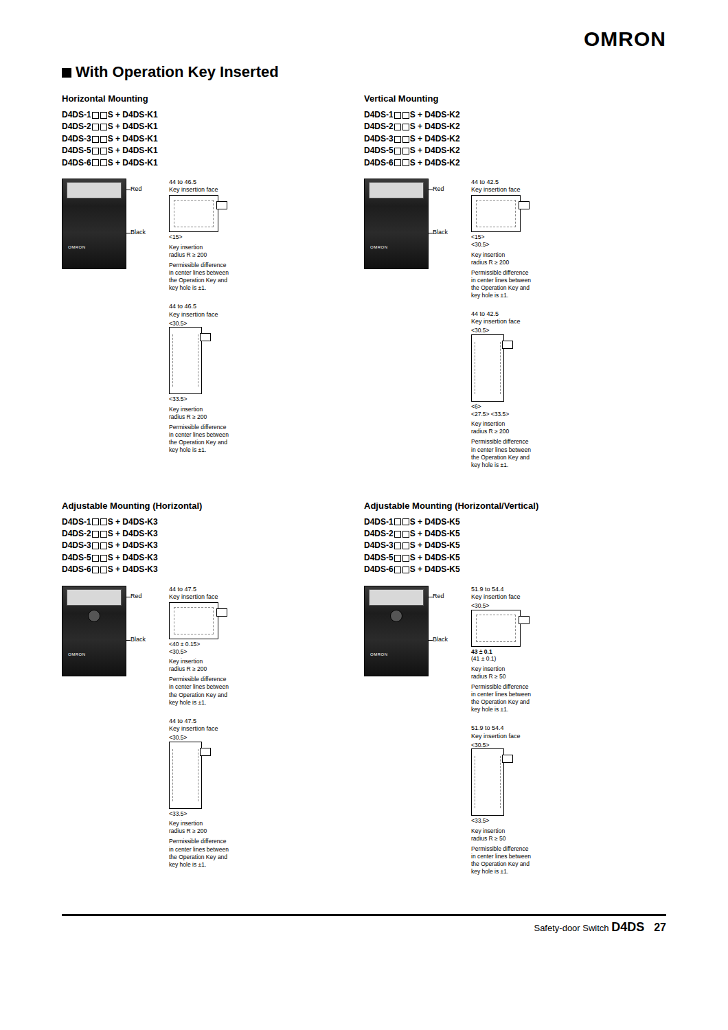OMRON
With Operation Key Inserted
Horizontal Mounting
D4DS-1 S + D4DS-K1
D4DS-2 S + D4DS-K1
D4DS-3 S + D4DS-K1
D4DS-5 S + D4DS-K1
D4DS-6 S + D4DS-K1
OMRON
Red
Black
44 to 46.5
Key insertion face
<15>
Key insertion
radius R ≥ 200
Permissible difference
in center lines between
the Operation Key and
key hole is ±1.
44 to 46.5
Key insertion face
<30.5>
<33.5>
Key insertion
radius R ≥ 200
Permissible difference
in center lines between
the Operation Key and
key hole is ±1.
Vertical Mounting
D4DS-1 S + D4DS-K2
D4DS-2 S + D4DS-K2
D4DS-3 S + D4DS-K2
D4DS-5 S + D4DS-K2
D4DS-6 S + D4DS-K2
OMRON
Red
Black
44 to 42.5
Key insertion face
<15>
<30.5>
Key insertion
radius R ≥ 200
Permissible difference
in center lines between
the Operation Key and
key hole is ±1.
44 to 42.5
Key insertion face
<30.5>
<6>
<27.5> <33.5>
Key insertion
radius R ≥ 200
Permissible difference
in center lines between
the Operation Key and
key hole is ±1.
Adjustable Mounting (Horizontal)
D4DS-1 S + D4DS-K3
D4DS-2 S + D4DS-K3
D4DS-3 S + D4DS-K3
D4DS-5 S + D4DS-K3
D4DS-6 S + D4DS-K3
OMRON
Red
Black
44 to 47.5
Key insertion face
<40 ± 0.15>
<30.5>
Key insertion
radius R ≥ 200
Permissible difference
in center lines between
the Operation Key and
key hole is ±1.
44 to 47.5
Key insertion face
<30.5>
<33.5>
Key insertion
radius R ≥ 200
Permissible difference
in center lines between
the Operation Key and
key hole is ±1.
Adjustable Mounting (Horizontal/Vertical)
D4DS-1 S + D4DS-K5
D4DS-2 S + D4DS-K5
D4DS-3 S + D4DS-K5
D4DS-5 S + D4DS-K5
D4DS-6 S + D4DS-K5
OMRON
Red
Black
51.9 to 54.4
Key insertion face
<30.5>
43 ± 0.1
(41 ± 0.1)
Key insertion
radius R ≥ 50
Permissible difference
in center lines between
the Operation Key and
key hole is ±1.
51.9 to 54.4
Key insertion face
<30.5>
<33.5>
Key insertion
radius R ≥ 50
Permissible difference
in center lines between
the Operation Key and
key hole is ±1.
Safety-door Switch D4DS 27